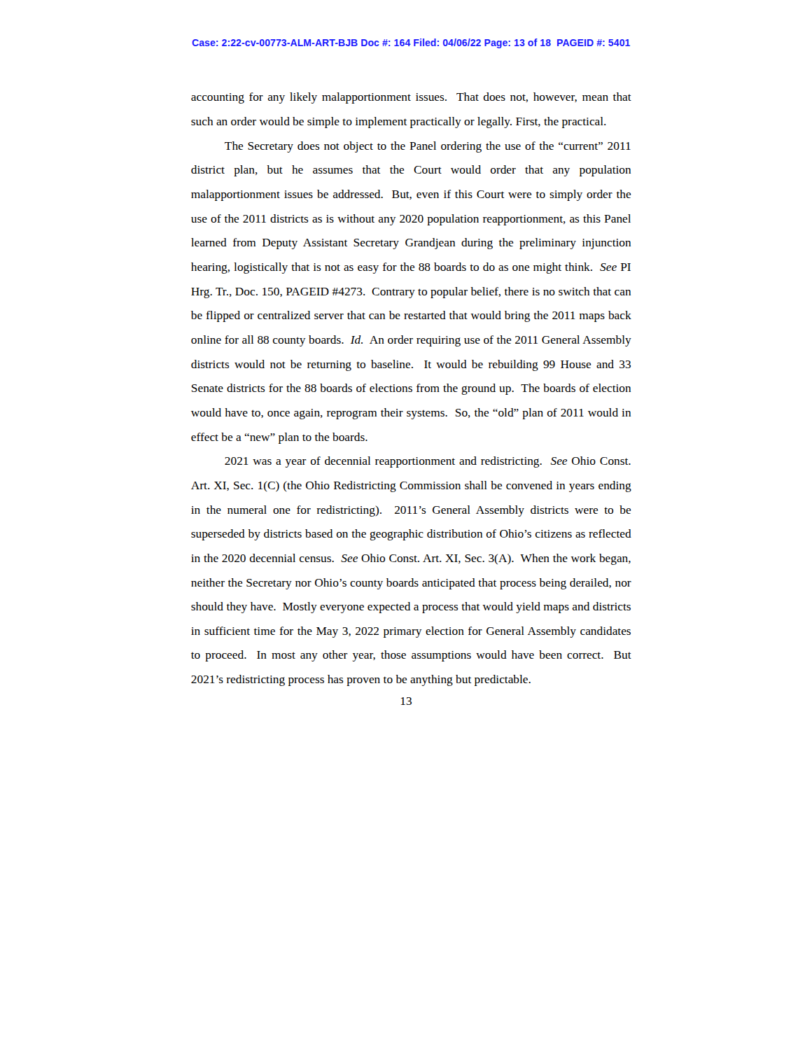Case: 2:22-cv-00773-ALM-ART-BJB Doc #: 164 Filed: 04/06/22 Page: 13 of 18 PAGEID #: 5401
accounting for any likely malapportionment issues. That does not, however, mean that such an order would be simple to implement practically or legally. First, the practical.
The Secretary does not object to the Panel ordering the use of the “current” 2011 district plan, but he assumes that the Court would order that any population malapportionment issues be addressed. But, even if this Court were to simply order the use of the 2011 districts as is without any 2020 population reapportionment, as this Panel learned from Deputy Assistant Secretary Grandjean during the preliminary injunction hearing, logistically that is not as easy for the 88 boards to do as one might think. See PI Hrg. Tr., Doc. 150, PAGEID #4273. Contrary to popular belief, there is no switch that can be flipped or centralized server that can be restarted that would bring the 2011 maps back online for all 88 county boards. Id. An order requiring use of the 2011 General Assembly districts would not be returning to baseline. It would be rebuilding 99 House and 33 Senate districts for the 88 boards of elections from the ground up. The boards of election would have to, once again, reprogram their systems. So, the “old” plan of 2011 would in effect be a “new” plan to the boards.
2021 was a year of decennial reapportionment and redistricting. See Ohio Const. Art. XI, Sec. 1(C) (the Ohio Redistricting Commission shall be convened in years ending in the numeral one for redistricting). 2011’s General Assembly districts were to be superseded by districts based on the geographic distribution of Ohio’s citizens as reflected in the 2020 decennial census. See Ohio Const. Art. XI, Sec. 3(A). When the work began, neither the Secretary nor Ohio’s county boards anticipated that process being derailed, nor should they have. Mostly everyone expected a process that would yield maps and districts in sufficient time for the May 3, 2022 primary election for General Assembly candidates to proceed. In most any other year, those assumptions would have been correct. But 2021’s redistricting process has proven to be anything but predictable.
13